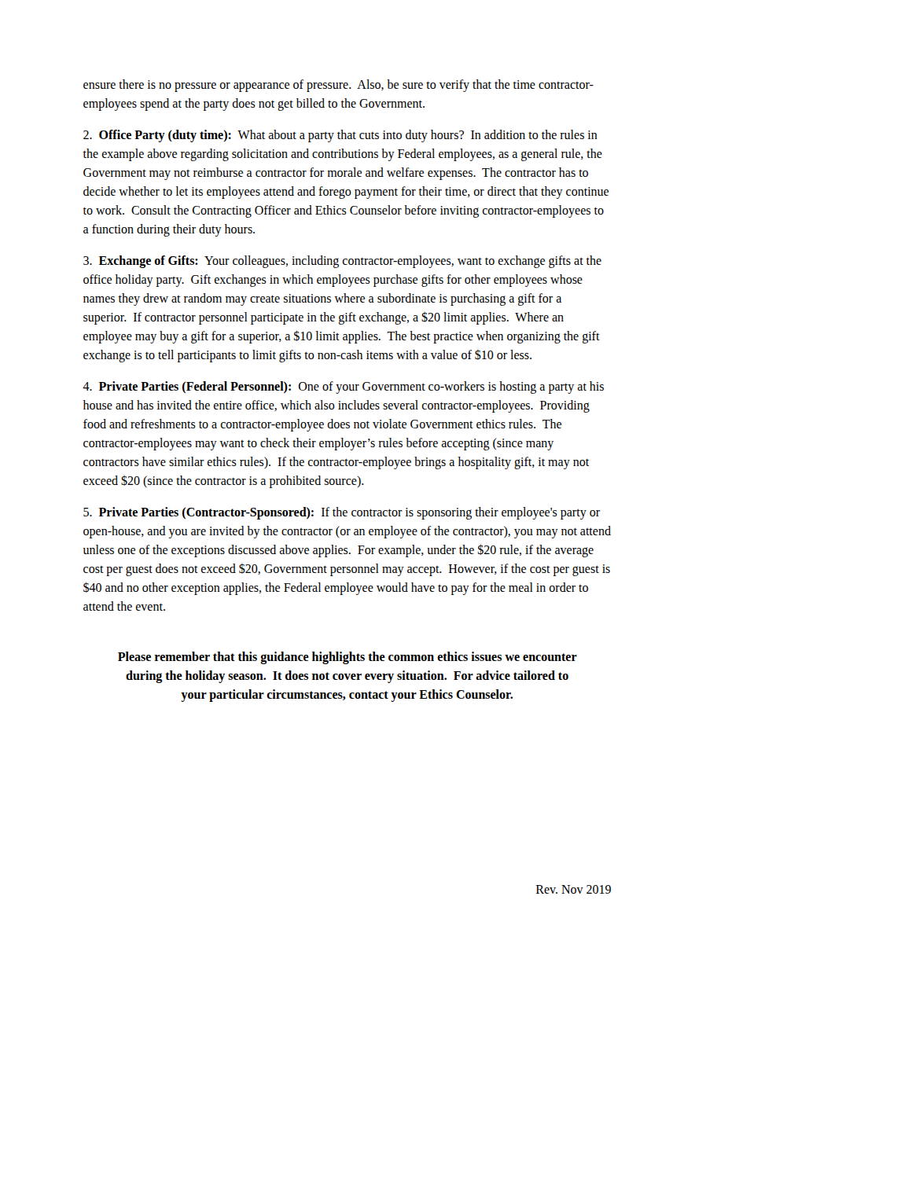ensure there is no pressure or appearance of pressure. Also, be sure to verify that the time contractor-employees spend at the party does not get billed to the Government.
2. Office Party (duty time): What about a party that cuts into duty hours? In addition to the rules in the example above regarding solicitation and contributions by Federal employees, as a general rule, the Government may not reimburse a contractor for morale and welfare expenses. The contractor has to decide whether to let its employees attend and forego payment for their time, or direct that they continue to work. Consult the Contracting Officer and Ethics Counselor before inviting contractor-employees to a function during their duty hours.
3. Exchange of Gifts: Your colleagues, including contractor-employees, want to exchange gifts at the office holiday party. Gift exchanges in which employees purchase gifts for other employees whose names they drew at random may create situations where a subordinate is purchasing a gift for a superior. If contractor personnel participate in the gift exchange, a $20 limit applies. Where an employee may buy a gift for a superior, a $10 limit applies. The best practice when organizing the gift exchange is to tell participants to limit gifts to non-cash items with a value of $10 or less.
4. Private Parties (Federal Personnel): One of your Government co-workers is hosting a party at his house and has invited the entire office, which also includes several contractor-employees. Providing food and refreshments to a contractor-employee does not violate Government ethics rules. The contractor-employees may want to check their employer’s rules before accepting (since many contractors have similar ethics rules). If the contractor-employee brings a hospitality gift, it may not exceed $20 (since the contractor is a prohibited source).
5. Private Parties (Contractor-Sponsored): If the contractor is sponsoring their employee's party or open-house, and you are invited by the contractor (or an employee of the contractor), you may not attend unless one of the exceptions discussed above applies. For example, under the $20 rule, if the average cost per guest does not exceed $20, Government personnel may accept. However, if the cost per guest is $40 and no other exception applies, the Federal employee would have to pay for the meal in order to attend the event.
Please remember that this guidance highlights the common ethics issues we encounter during the holiday season. It does not cover every situation. For advice tailored to your particular circumstances, contact your Ethics Counselor.
Rev. Nov 2019